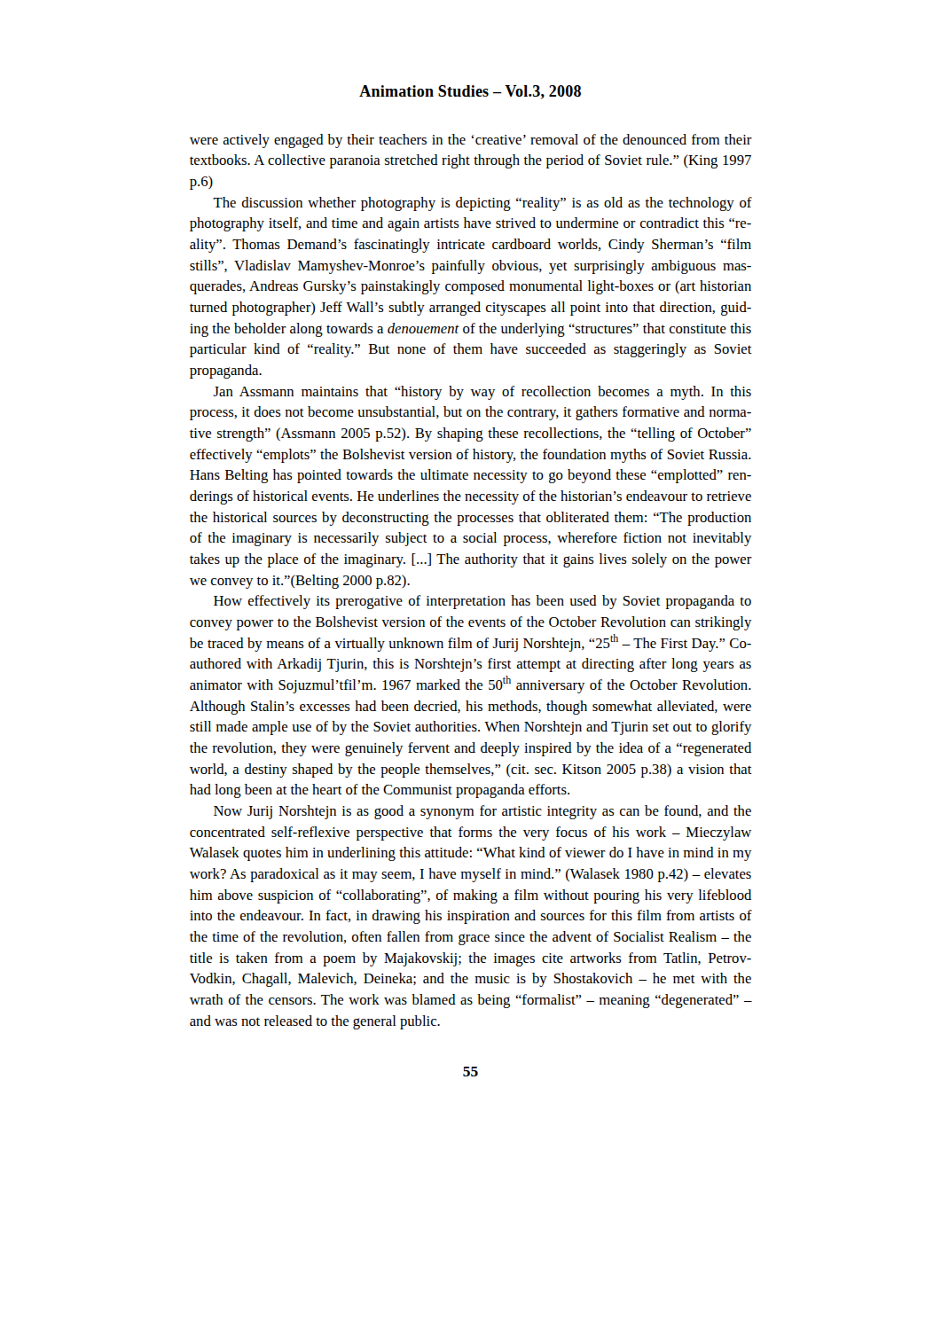Animation Studies – Vol.3, 2008
were actively engaged by their teachers in the ‘creative’ removal of the denounced from their textbooks. A collective paranoia stretched right through the period of Soviet rule.” (King 1997 p.6)
The discussion whether photography is depicting “reality” is as old as the technology of photography itself, and time and again artists have strived to undermine or contradict this “reality”. Thomas Demand’s fascinatingly intricate cardboard worlds, Cindy Sherman’s “film stills”, Vladislav Mamyshev-Monroe’s painfully obvious, yet surprisingly ambiguous masquerades, Andreas Gursky’s painstakingly composed monumental light-boxes or (art historian turned photographer) Jeff Wall’s subtly arranged cityscapes all point into that direction, guiding the beholder along towards a denouement of the underlying “structures” that constitute this particular kind of “reality.” But none of them have succeeded as staggeringly as Soviet propaganda.
Jan Assmann maintains that “history by way of recollection becomes a myth. In this process, it does not become unsubstantial, but on the contrary, it gathers formative and normative strength” (Assmann 2005 p.52). By shaping these recollections, the “telling of October” effectively “emplots” the Bolshevist version of history, the foundation myths of Soviet Russia. Hans Belting has pointed towards the ultimate necessity to go beyond these “emplotted” renderings of historical events. He underlines the necessity of the historian’s endeavour to retrieve the historical sources by deconstructing the processes that obliterated them: “The production of the imaginary is necessarily subject to a social process, wherefore fiction not inevitably takes up the place of the imaginary. [...] The authority that it gains lives solely on the power we convey to it.”(Belting 2000 p.82).
How effectively its prerogative of interpretation has been used by Soviet propaganda to convey power to the Bolshevist version of the events of the October Revolution can strikingly be traced by means of a virtually unknown film of Jurij Norshtejn, “25th – The First Day.” Co-authored with Arkadij Tjurin, this is Norshtejn’s first attempt at directing after long years as animator with Sojuzmul’tfil’m. 1967 marked the 50th anniversary of the October Revolution. Although Stalin’s excesses had been decried, his methods, though somewhat alleviated, were still made ample use of by the Soviet authorities. When Norshtejn and Tjurin set out to glorify the revolution, they were genuinely fervent and deeply inspired by the idea of a “regenerated world, a destiny shaped by the people themselves,” (cit. sec. Kitson 2005 p.38) a vision that had long been at the heart of the Communist propaganda efforts.
Now Jurij Norshtejn is as good a synonym for artistic integrity as can be found, and the concentrated self-reflexive perspective that forms the very focus of his work – Mieczylaw Walasek quotes him in underlining this attitude: “What kind of viewer do I have in mind in my work? As paradoxical as it may seem, I have myself in mind.” (Walasek 1980 p.42) – elevates him above suspicion of “collaborating”, of making a film without pouring his very lifeblood into the endeavour. In fact, in drawing his inspiration and sources for this film from artists of the time of the revolution, often fallen from grace since the advent of Socialist Realism – the title is taken from a poem by Majakovskij; the images cite artworks from Tatlin, Petrov-Vodkin, Chagall, Malevich, Deineka; and the music is by Shostakovich – he met with the wrath of the censors. The work was blamed as being “formalist” – meaning “degenerated” – and was not released to the general public.
55